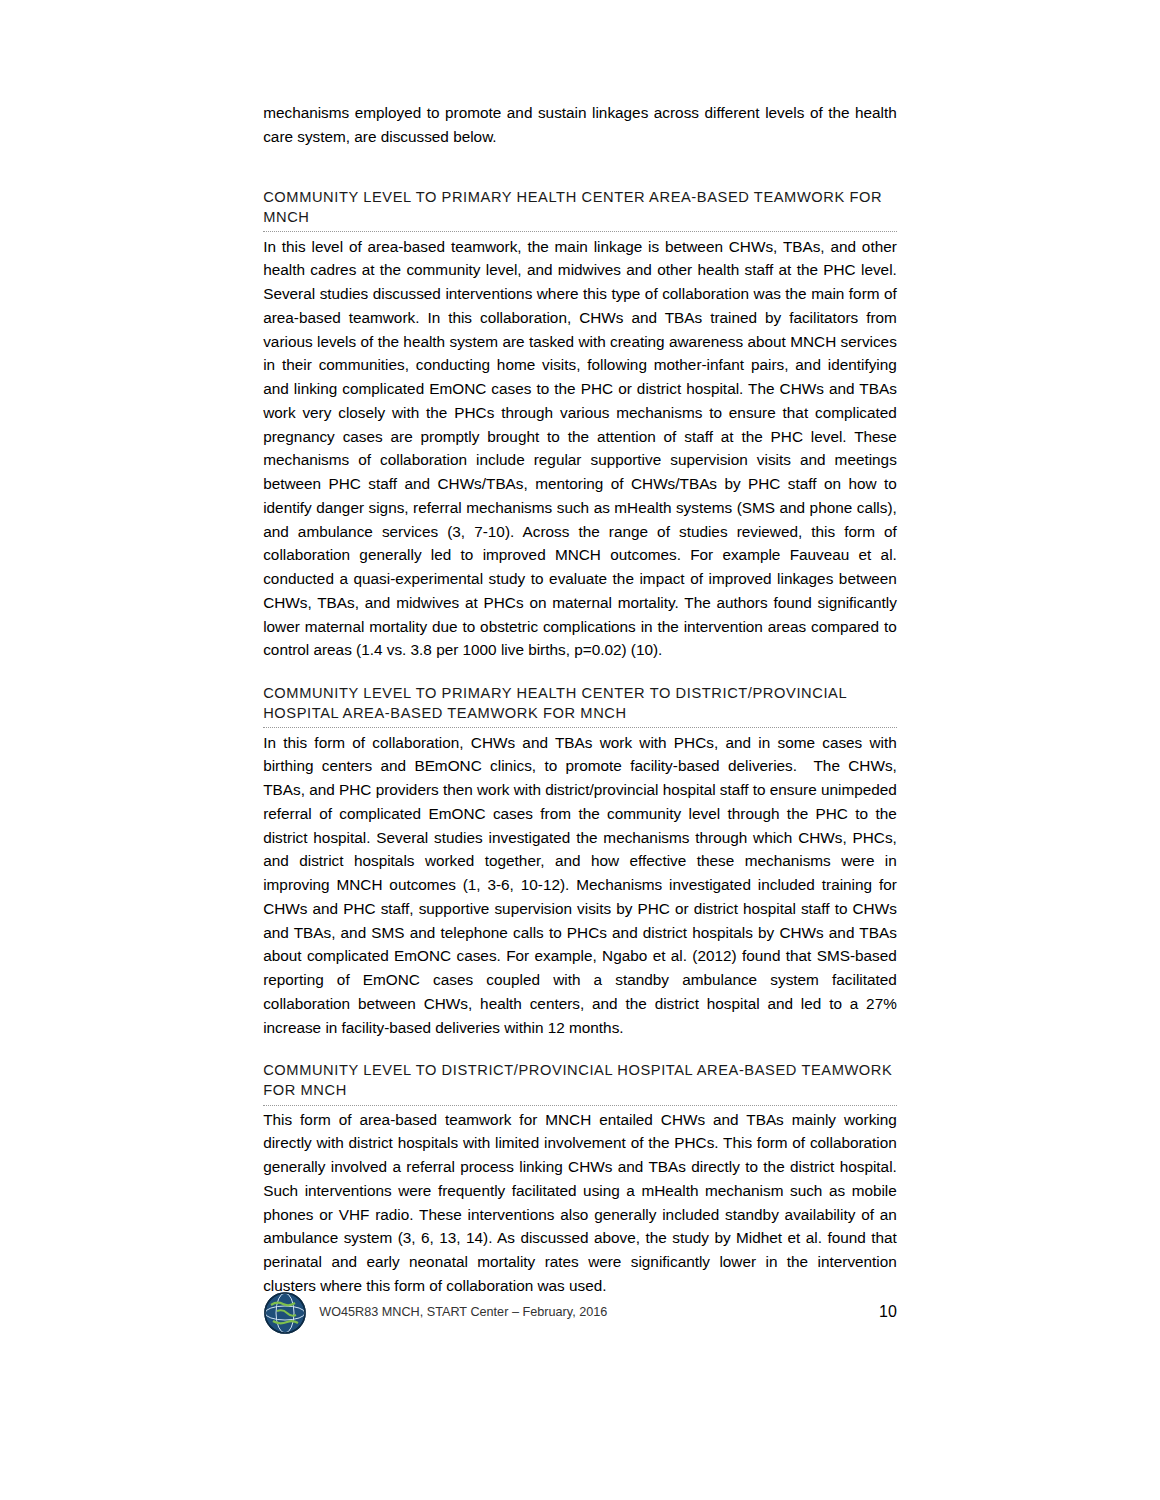mechanisms employed to promote and sustain linkages across different levels of the health care system, are discussed below.
Community Level to Primary Health Center Area-Based Teamwork for MNCH
In this level of area-based teamwork, the main linkage is between CHWs, TBAs, and other health cadres at the community level, and midwives and other health staff at the PHC level. Several studies discussed interventions where this type of collaboration was the main form of area-based teamwork. In this collaboration, CHWs and TBAs trained by facilitators from various levels of the health system are tasked with creating awareness about MNCH services in their communities, conducting home visits, following mother-infant pairs, and identifying and linking complicated EmONC cases to the PHC or district hospital. The CHWs and TBAs work very closely with the PHCs through various mechanisms to ensure that complicated pregnancy cases are promptly brought to the attention of staff at the PHC level. These mechanisms of collaboration include regular supportive supervision visits and meetings between PHC staff and CHWs/TBAs, mentoring of CHWs/TBAs by PHC staff on how to identify danger signs, referral mechanisms such as mHealth systems (SMS and phone calls), and ambulance services (3, 7-10). Across the range of studies reviewed, this form of collaboration generally led to improved MNCH outcomes. For example Fauveau et al. conducted a quasi-experimental study to evaluate the impact of improved linkages between CHWs, TBAs, and midwives at PHCs on maternal mortality. The authors found significantly lower maternal mortality due to obstetric complications in the intervention areas compared to control areas (1.4 vs. 3.8 per 1000 live births, p=0.02) (10).
Community Level to Primary Health Center to District/Provincial Hospital Area-Based Teamwork for MNCH
In this form of collaboration, CHWs and TBAs work with PHCs, and in some cases with birthing centers and BEmONC clinics, to promote facility-based deliveries. The CHWs, TBAs, and PHC providers then work with district/provincial hospital staff to ensure unimpeded referral of complicated EmONC cases from the community level through the PHC to the district hospital. Several studies investigated the mechanisms through which CHWs, PHCs, and district hospitals worked together, and how effective these mechanisms were in improving MNCH outcomes (1, 3-6, 10-12). Mechanisms investigated included training for CHWs and PHC staff, supportive supervision visits by PHC or district hospital staff to CHWs and TBAs, and SMS and telephone calls to PHCs and district hospitals by CHWs and TBAs about complicated EmONC cases. For example, Ngabo et al. (2012) found that SMS-based reporting of EmONC cases coupled with a standby ambulance system facilitated collaboration between CHWs, health centers, and the district hospital and led to a 27% increase in facility-based deliveries within 12 months.
Community Level to District/Provincial Hospital Area-Based Teamwork for MNCH
This form of area-based teamwork for MNCH entailed CHWs and TBAs mainly working directly with district hospitals with limited involvement of the PHCs. This form of collaboration generally involved a referral process linking CHWs and TBAs directly to the district hospital. Such interventions were frequently facilitated using a mHealth mechanism such as mobile phones or VHF radio. These interventions also generally included standby availability of an ambulance system (3, 6, 13, 14). As discussed above, the study by Midhet et al. found that perinatal and early neonatal mortality rates were significantly lower in the intervention clusters where this form of collaboration was used.
WO45R83 MNCH, START Center – February, 2016
10